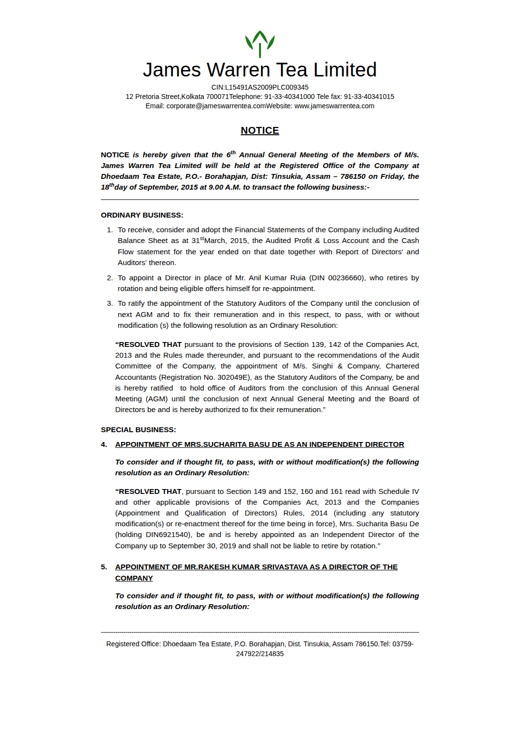James Warren Tea Limited
CIN:L15491AS2009PLC009345
12 Pretoria Street,Kolkata 700071Telephone: 91-33-40341000 Tele fax: 91-33-40341015
Email: corporate@jameswarrentea.comWebsite: www.jameswarrentea.com
NOTICE
NOTICE is hereby given that the 6th Annual General Meeting of the Members of M/s. James Warren Tea Limited will be held at the Registered Office of the Company at Dhoedaam Tea Estate, P.O.- Borahapjan, Dist: Tinsukia, Assam – 786150 on Friday, the 18thday of September, 2015 at 9.00 A.M. to transact the following business:-
ORDINARY BUSINESS:
To receive, consider and adopt the Financial Statements of the Company including Audited Balance Sheet as at 31stMarch, 2015, the Audited Profit & Loss Account and the Cash Flow statement for the year ended on that date together with Report of Directors' and Auditors' thereon.
To appoint a Director in place of Mr. Anil Kumar Ruia (DIN 00236660), who retires by rotation and being eligible offers himself for re-appointment.
To ratify the appointment of the Statutory Auditors of the Company until the conclusion of next AGM and to fix their remuneration and in this respect, to pass, with or without modification (s) the following resolution as an Ordinary Resolution:
“RESOLVED THAT pursuant to the provisions of Section 139, 142 of the Companies Act, 2013 and the Rules made thereunder, and pursuant to the recommendations of the Audit Committee of the Company, the appointment of M/s. Singhi & Company, Chartered Accountants (Registration No. 302049E), as the Statutory Auditors of the Company, be and is hereby ratified to hold office of Auditors from the conclusion of this Annual General Meeting (AGM) until the conclusion of next Annual General Meeting and the Board of Directors be and is hereby authorized to fix their remuneration.”
SPECIAL BUSINESS:
4. APPOINTMENT OF MRS.SUCHARITA BASU DE AS AN INDEPENDENT DIRECTOR
To consider and if thought fit, to pass, with or without modification(s) the following resolution as an Ordinary Resolution:
“RESOLVED THAT, pursuant to Section 149 and 152, 160 and 161 read with Schedule IV and other applicable provisions of the Companies Act, 2013 and the Companies (Appointment and Qualification of Directors) Rules, 2014 (including any statutory modification(s) or re-enactment thereof for the time being in force), Mrs. Sucharita Basu De (holding DIN6921540), be and is hereby appointed as an Independent Director of the Company up to September 30, 2019 and shall not be liable to retire by rotation.”
5. APPOINTMENT OF MR.RAKESH KUMAR SRIVASTAVA AS A DIRECTOR OF THE COMPANY
To consider and if thought fit, to pass, with or without modification(s) the following resolution as an Ordinary Resolution:
------------------------------------------------------------------------------------------------------------------------------------------------------------- Registered Office: Dhoedaam Tea Estate, P.O. Borahapjan, Dist. Tinsukia, Assam 786150.Tel: 03759-247922/214835